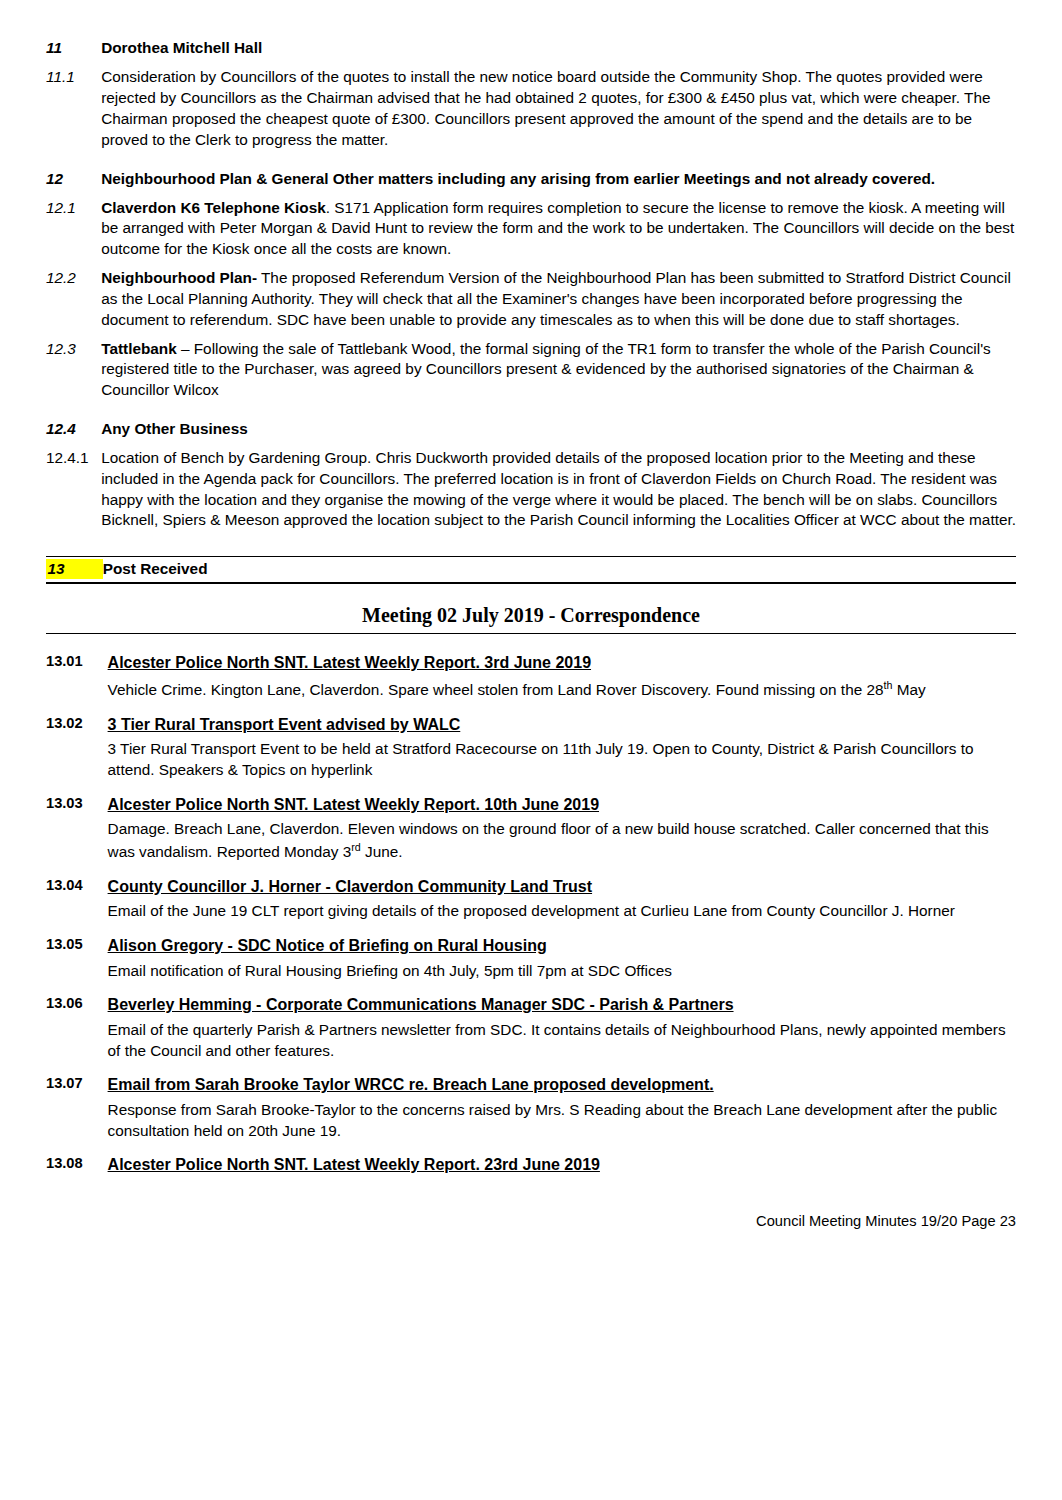11
Dorothea Mitchell Hall
11.1
Consideration by Councillors of the quotes to install the new notice board outside the Community Shop. The quotes provided were rejected by Councillors as the Chairman advised that he had obtained 2 quotes, for £300 & £450 plus vat, which were cheaper. The Chairman proposed the cheapest quote of £300. Councillors present approved the amount of the spend and the details are to be proved to the Clerk to progress the matter.
12
Neighbourhood Plan & General Other matters including any arising from earlier Meetings and not already covered.
12.1
Claverdon K6 Telephone Kiosk. S171 Application form requires completion to secure the license to remove the kiosk. A meeting will be arranged with Peter Morgan & David Hunt to review the form and the work to be undertaken. The Councillors will decide on the best outcome for the Kiosk once all the costs are known.
12.2
Neighbourhood Plan- The proposed Referendum Version of the Neighbourhood Plan has been submitted to Stratford District Council as the Local Planning Authority. They will check that all the Examiner's changes have been incorporated before progressing the document to referendum. SDC have been unable to provide any timescales as to when this will be done due to staff shortages.
12.3
Tattlebank – Following the sale of Tattlebank Wood, the formal signing of the TR1 form to transfer the whole of the Parish Council's registered title to the Purchaser, was agreed by Councillors present & evidenced by the authorised signatories of the Chairman & Councillor Wilcox
12.4
Any Other Business
12.4.1
Location of Bench by Gardening Group. Chris Duckworth provided details of the proposed location prior to the Meeting and these included in the Agenda pack for Councillors. The preferred location is in front of Claverdon Fields on Church Road. The resident was happy with the location and they organise the mowing of the verge where it would be placed. The bench will be on slabs. Councillors Bicknell, Spiers & Meeson approved the location subject to the Parish Council informing the Localities Officer at WCC about the matter.
13
Post Received
Meeting 02 July 2019 - Correspondence
13.01
Alcester Police North SNT. Latest Weekly Report. 3rd June 2019 Vehicle Crime. Kington Lane, Claverdon. Spare wheel stolen from Land Rover Discovery. Found missing on the 28th May
13.02
3 Tier Rural Transport Event advised by WALC 3 Tier Rural Transport Event to be held at Stratford Racecourse on 11th July 19. Open to County, District & Parish Councillors to attend. Speakers & Topics on hyperlink
13.03
Alcester Police North SNT. Latest Weekly Report. 10th June 2019 Damage. Breach Lane, Claverdon. Eleven windows on the ground floor of a new build house scratched. Caller concerned that this was vandalism. Reported Monday 3rd June.
13.04
County Councillor J. Horner - Claverdon Community Land Trust Email of the June 19 CLT report giving details of the proposed development at Curlieu Lane from County Councillor J. Horner
13.05
Alison Gregory - SDC Notice of Briefing on Rural Housing Email notification of Rural Housing Briefing on 4th July, 5pm till 7pm at SDC Offices
13.06
Beverley Hemming - Corporate Communications Manager SDC - Parish & Partners Email of the quarterly Parish & Partners newsletter from SDC. It contains details of Neighbourhood Plans, newly appointed members of the Council and other features.
13.07
Email from Sarah Brooke Taylor WRCC re. Breach Lane proposed development. Response from Sarah Brooke-Taylor to the concerns raised by Mrs. S Reading about the Breach Lane development after the public consultation held on 20th June 19.
13.08
Alcester Police North SNT. Latest Weekly Report. 23rd June 2019
Council Meeting Minutes 19/20 Page 23